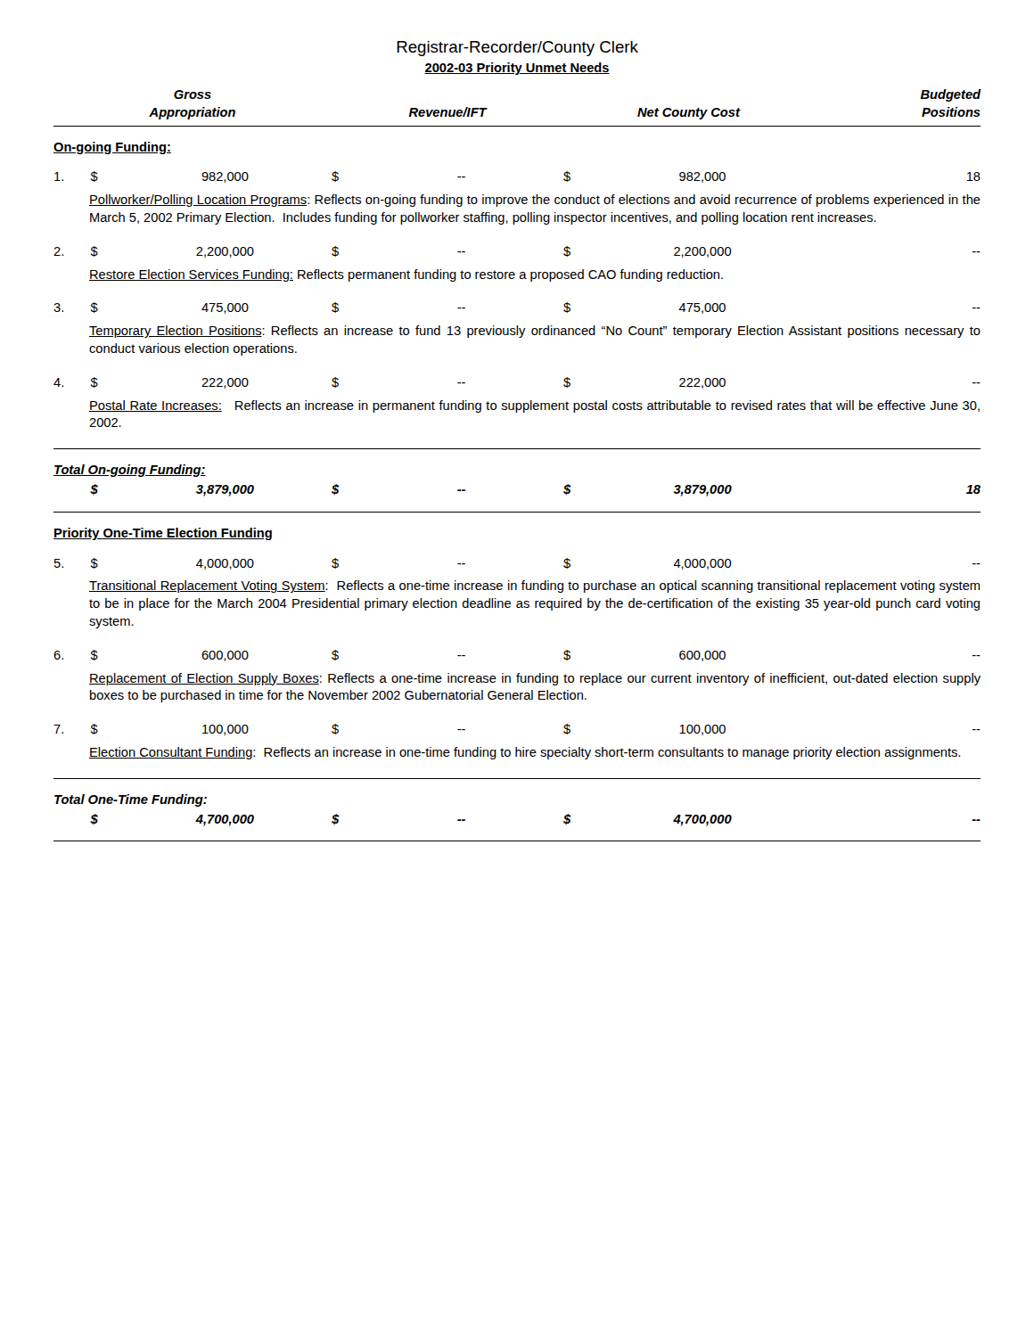Registrar-Recorder/County Clerk
2002-03 Priority Unmet Needs
| Gross Appropriation | Revenue/IFT | Net County Cost | Budgeted Positions |
On-going Funding:
| 1. | $ | 982,000 | $ | -- | $ | 982,000 | 18 |
Pollworker/Polling Location Programs: Reflects on-going funding to improve the conduct of elections and avoid recurrence of problems experienced in the March 5, 2002 Primary Election. Includes funding for pollworker staffing, polling inspector incentives, and polling location rent increases.
| 2. | $ | 2,200,000 | $ | -- | $ | 2,200,000 | -- |
Restore Election Services Funding: Reflects permanent funding to restore a proposed CAO funding reduction.
| 3. | $ | 475,000 | $ | -- | $ | 475,000 | -- |
Temporary Election Positions: Reflects an increase to fund 13 previously ordinanced “No Count” temporary Election Assistant positions necessary to conduct various election operations.
| 4. | $ | 222,000 | $ | -- | $ | 222,000 | -- |
Postal Rate Increases: Reflects an increase in permanent funding to supplement postal costs attributable to revised rates that will be effective June 30, 2002.
Total On-going Funding:
| | $ | 3,879,000 | $ | -- | $ | 3,879,000 | 18 |
Priority One-Time Election Funding
| 5. | $ | 4,000,000 | $ | -- | $ | 4,000,000 | -- |
Transitional Replacement Voting System: Reflects a one-time increase in funding to purchase an optical scanning transitional replacement voting system to be in place for the March 2004 Presidential primary election deadline as required by the de-certification of the existing 35 year-old punch card voting system.
| 6. | $ | 600,000 | $ | -- | $ | 600,000 | -- |
Replacement of Election Supply Boxes: Reflects a one-time increase in funding to replace our current inventory of inefficient, out-dated election supply boxes to be purchased in time for the November 2002 Gubernatorial General Election.
| 7. | $ | 100,000 | $ | -- | $ | 100,000 | -- |
Election Consultant Funding: Reflects an increase in one-time funding to hire specialty short-term consultants to manage priority election assignments.
Total One-Time Funding:
| | $ | 4,700,000 | $ | -- | $ | 4,700,000 | -- |